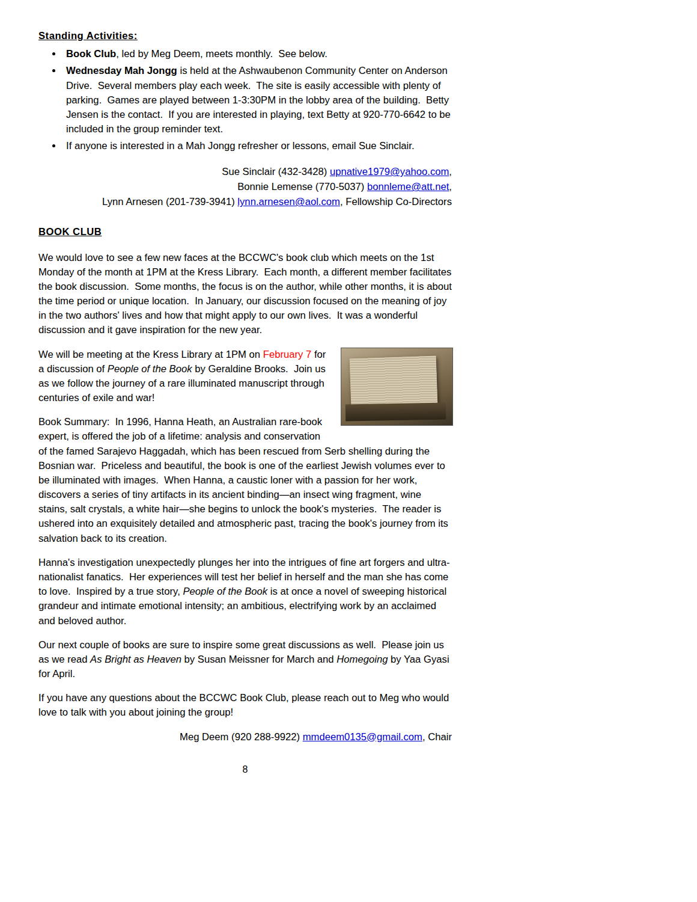Standing Activities:
Book Club, led by Meg Deem, meets monthly. See below.
Wednesday Mah Jongg is held at the Ashwaubenon Community Center on Anderson Drive. Several members play each week. The site is easily accessible with plenty of parking. Games are played between 1-3:30PM in the lobby area of the building. Betty Jensen is the contact. If you are interested in playing, text Betty at 920-770-6642 to be included in the group reminder text.
If anyone is interested in a Mah Jongg refresher or lessons, email Sue Sinclair.
Sue Sinclair (432-3428) upnative1979@yahoo.com,
Bonnie Lemense (770-5037) bonnleme@att.net,
Lynn Arnesen (201-739-3941) lynn.arnesen@aol.com, Fellowship Co-Directors
BOOK CLUB
We would love to see a few new faces at the BCCWC's book club which meets on the 1st Monday of the month at 1PM at the Kress Library. Each month, a different member facilitates the book discussion. Some months, the focus is on the author, while other months, it is about the time period or unique location. In January, our discussion focused on the meaning of joy in the two authors' lives and how that might apply to our own lives. It was a wonderful discussion and it gave inspiration for the new year.
We will be meeting at the Kress Library at 1PM on February 7 for a discussion of People of the Book by Geraldine Brooks. Join us as we follow the journey of a rare illuminated manuscript through centuries of exile and war!
Book Summary: In 1996, Hanna Heath, an Australian rare-book expert, is offered the job of a lifetime: analysis and conservation of the famed Sarajevo Haggadah, which has been rescued from Serb shelling during the Bosnian war. Priceless and beautiful, the book is one of the earliest Jewish volumes ever to be illuminated with images. When Hanna, a caustic loner with a passion for her work, discovers a series of tiny artifacts in its ancient binding—an insect wing fragment, wine stains, salt crystals, a white hair—she begins to unlock the book's mysteries. The reader is ushered into an exquisitely detailed and atmospheric past, tracing the book's journey from its salvation back to its creation.
Hanna's investigation unexpectedly plunges her into the intrigues of fine art forgers and ultra-nationalist fanatics. Her experiences will test her belief in herself and the man she has come to love. Inspired by a true story, People of the Book is at once a novel of sweeping historical grandeur and intimate emotional intensity; an ambitious, electrifying work by an acclaimed and beloved author.
Our next couple of books are sure to inspire some great discussions as well. Please join us as we read As Bright as Heaven by Susan Meissner for March and Homegoing by Yaa Gyasi for April.
If you have any questions about the BCCWC Book Club, please reach out to Meg who would love to talk with you about joining the group!
Meg Deem (920 288-9922) mmdeem0135@gmail.com, Chair
8